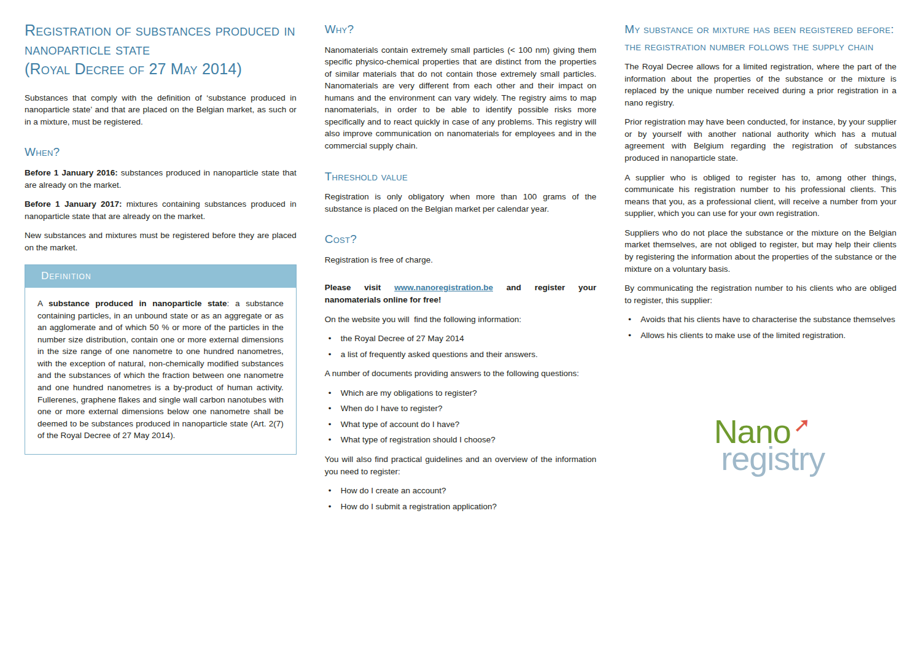Registration of substances produced in nanoparticle state
(Royal Decree of 27 May 2014)
Substances that comply with the definition of ‘substance produced in nanoparticle state’ and that are placed on the Belgian market, as such or in a mixture, must be registered.
When?
Before 1 January 2016: substances produced in nanoparticle state that are already on the market.
Before 1 January 2017: mixtures containing substances produced in nanoparticle state that are already on the market.
New substances and mixtures must be registered before they are placed on the market.
Definition
A substance produced in nanoparticle state: a substance containing particles, in an unbound state or as an aggregate or as an agglomerate and of which 50 % or more of the particles in the number size distribution, contain one or more external dimensions in the size range of one nanometre to one hundred nanometres, with the exception of natural, non-chemically modified substances and the substances of which the fraction between one nanometre and one hundred nanometres is a by-product of human activity. Fullerenes, graphene flakes and single wall carbon nanotubes with one or more external dimensions below one nanometre shall be deemed to be substances produced in nanoparticle state (Art. 2(7) of the Royal Decree of 27 May 2014).
Why?
Nanomaterials contain extremely small particles (< 100 nm) giving them specific physico-chemical properties that are distinct from the properties of similar materials that do not contain those extremely small particles. Nanomaterials are very different from each other and their impact on humans and the environment can vary widely. The registry aims to map nanomaterials, in order to be able to identify possible risks more specifically and to react quickly in case of any problems. This registry will also improve communication on nanomaterials for employees and in the commercial supply chain.
Threshold value
Registration is only obligatory when more than 100 grams of the substance is placed on the Belgian market per calendar year.
Cost?
Registration is free of charge.
Please visit www.nanoregistration.be and register your nanomaterials online for free!
On the website you will find the following information:
the Royal Decree of 27 May 2014
a list of frequently asked questions and their answers.
A number of documents providing answers to the following questions:
Which are my obligations to register?
When do I have to register?
What type of account do I have?
What type of registration should I choose?
You will also find practical guidelines and an overview of the information you need to register:
How do I create an account?
How do I submit a registration application?
My substance or mixture has been registered before: the registration number follows the supply chain
The Royal Decree allows for a limited registration, where the part of the information about the properties of the substance or the mixture is replaced by the unique number received during a prior registration in a nano registry.
Prior registration may have been conducted, for instance, by your supplier or by yourself with another national authority which has a mutual agreement with Belgium regarding the registration of substances produced in nanoparticle state.
A supplier who is obliged to register has to, among other things, communicate his registration number to his professional clients. This means that you, as a professional client, will receive a number from your supplier, which you can use for your own registration.
Suppliers who do not place the substance or the mixture on the Belgian market themselves, are not obliged to register, but may help their clients by registering the information about the properties of the substance or the mixture on a voluntary basis.
By communicating the registration number to his clients who are obliged to register, this supplier:
Avoids that his clients have to characterise the substance themselves
Allows his clients to make use of the limited registration.
Nano➚ registry